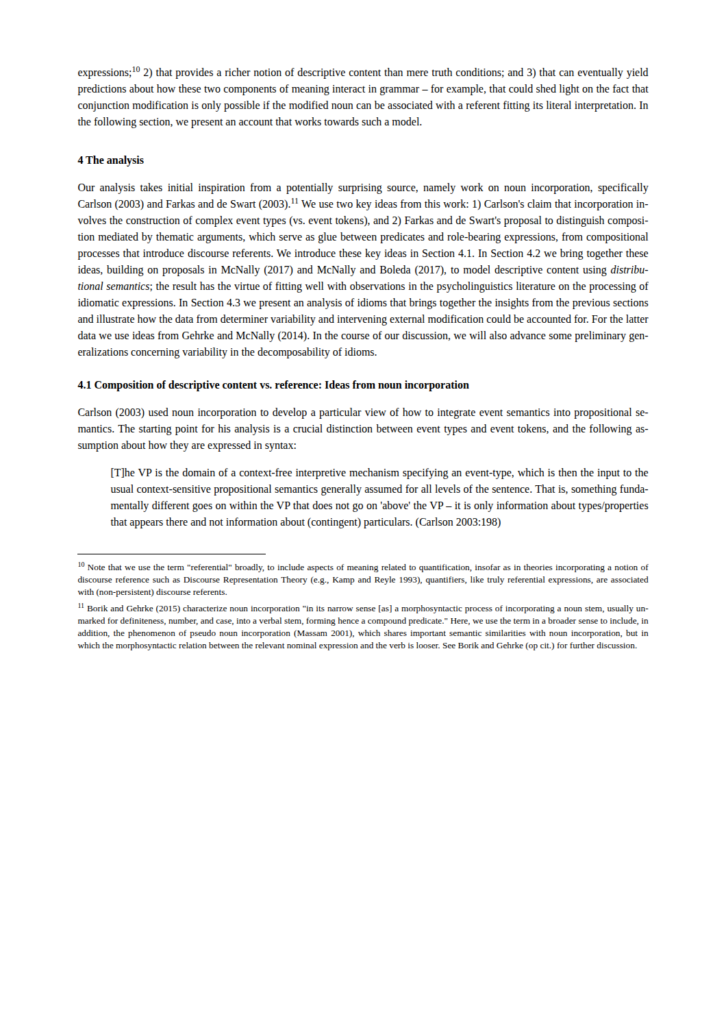expressions;10 2) that provides a richer notion of descriptive content than mere truth conditions; and 3) that can eventually yield predictions about how these two components of meaning interact in grammar – for example, that could shed light on the fact that conjunction modification is only possible if the modified noun can be associated with a referent fitting its literal interpretation. In the following section, we present an account that works towards such a model.
4 The analysis
Our analysis takes initial inspiration from a potentially surprising source, namely work on noun incorporation, specifically Carlson (2003) and Farkas and de Swart (2003).11 We use two key ideas from this work: 1) Carlson's claim that incorporation involves the construction of complex event types (vs. event tokens), and 2) Farkas and de Swart's proposal to distinguish composition mediated by thematic arguments, which serve as glue between predicates and role-bearing expressions, from compositional processes that introduce discourse referents. We introduce these key ideas in Section 4.1. In Section 4.2 we bring together these ideas, building on proposals in McNally (2017) and McNally and Boleda (2017), to model descriptive content using distributional semantics; the result has the virtue of fitting well with observations in the psycholinguistics literature on the processing of idiomatic expressions. In Section 4.3 we present an analysis of idioms that brings together the insights from the previous sections and illustrate how the data from determiner variability and intervening external modification could be accounted for. For the latter data we use ideas from Gehrke and McNally (2014). In the course of our discussion, we will also advance some preliminary generalizations concerning variability in the decomposability of idioms.
4.1 Composition of descriptive content vs. reference: Ideas from noun incorporation
Carlson (2003) used noun incorporation to develop a particular view of how to integrate event semantics into propositional semantics. The starting point for his analysis is a crucial distinction between event types and event tokens, and the following assumption about how they are expressed in syntax:
[T]he VP is the domain of a context-free interpretive mechanism specifying an event-type, which is then the input to the usual context-sensitive propositional semantics generally assumed for all levels of the sentence. That is, something fundamentally different goes on within the VP that does not go on 'above' the VP – it is only information about types/properties that appears there and not information about (contingent) particulars. (Carlson 2003:198)
10 Note that we use the term "referential" broadly, to include aspects of meaning related to quantification, insofar as in theories incorporating a notion of discourse reference such as Discourse Representation Theory (e.g., Kamp and Reyle 1993), quantifiers, like truly referential expressions, are associated with (non-persistent) discourse referents.
11 Borik and Gehrke (2015) characterize noun incorporation "in its narrow sense [as] a morphosyntactic process of incorporating a noun stem, usually unmarked for definiteness, number, and case, into a verbal stem, forming hence a compound predicate." Here, we use the term in a broader sense to include, in addition, the phenomenon of pseudo noun incorporation (Massam 2001), which shares important semantic similarities with noun incorporation, but in which the morphosyntactic relation between the relevant nominal expression and the verb is looser. See Borik and Gehrke (op cit.) for further discussion.